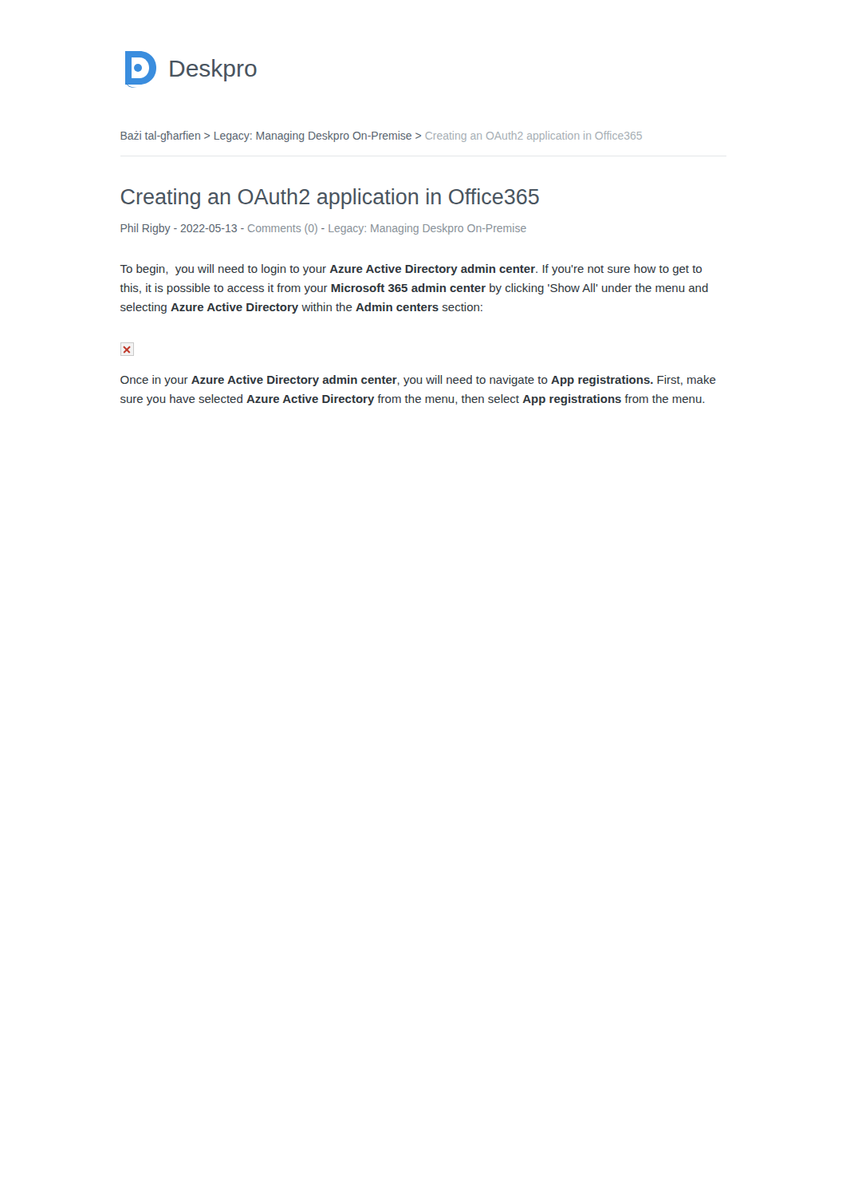Deskpro
Bażi tal-għarfien > Legacy: Managing Deskpro On-Premise > Creating an OAuth2 application in Office365
Creating an OAuth2 application in Office365
Phil Rigby - 2022-05-13 - Comments (0) - Legacy: Managing Deskpro On-Premise
To begin, you will need to login to your Azure Active Directory admin center. If you're not sure how to get to this, it is possible to access it from your Microsoft 365 admin center by clicking 'Show All' under the menu and selecting Azure Active Directory within the Admin centers section:
Once in your Azure Active Directory admin center, you will need to navigate to App registrations. First, make sure you have selected Azure Active Directory from the menu, then select App registrations from the menu.